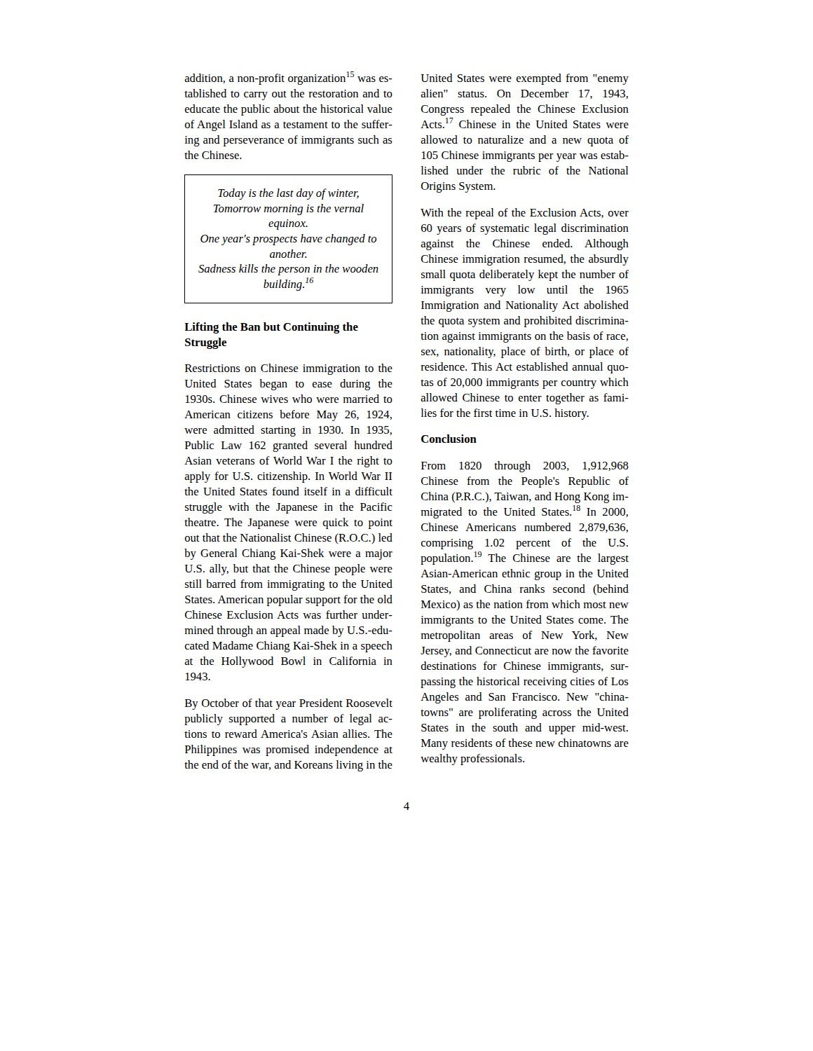addition, a non-profit organization15 was established to carry out the restoration and to educate the public about the historical value of Angel Island as a testament to the suffering and perseverance of immigrants such as the Chinese.
Today is the last day of winter,
Tomorrow morning is the vernal equinox.
One year's prospects have changed to another.
Sadness kills the person in the wooden building.16
Lifting the Ban but Continuing the Struggle
Restrictions on Chinese immigration to the United States began to ease during the 1930s. Chinese wives who were married to American citizens before May 26, 1924, were admitted starting in 1930. In 1935, Public Law 162 granted several hundred Asian veterans of World War I the right to apply for U.S. citizenship. In World War II the United States found itself in a difficult struggle with the Japanese in the Pacific theatre. The Japanese were quick to point out that the Nationalist Chinese (R.O.C.) led by General Chiang Kai-Shek were a major U.S. ally, but that the Chinese people were still barred from immigrating to the United States. American popular support for the old Chinese Exclusion Acts was further undermined through an appeal made by U.S.-educated Madame Chiang Kai-Shek in a speech at the Hollywood Bowl in California in 1943.
By October of that year President Roosevelt publicly supported a number of legal actions to reward America's Asian allies. The Philippines was promised independence at the end of the war, and Koreans living in the United States were exempted from "enemy alien" status. On December 17, 1943, Congress repealed the Chinese Exclusion Acts.17 Chinese in the United States were allowed to naturalize and a new quota of 105 Chinese immigrants per year was established under the rubric of the National Origins System.
With the repeal of the Exclusion Acts, over 60 years of systematic legal discrimination against the Chinese ended. Although Chinese immigration resumed, the absurdly small quota deliberately kept the number of immigrants very low until the 1965 Immigration and Nationality Act abolished the quota system and prohibited discrimination against immigrants on the basis of race, sex, nationality, place of birth, or place of residence. This Act established annual quotas of 20,000 immigrants per country which allowed Chinese to enter together as families for the first time in U.S. history.
Conclusion
From 1820 through 2003, 1,912,968 Chinese from the People's Republic of China (P.R.C.), Taiwan, and Hong Kong immigrated to the United States.18 In 2000, Chinese Americans numbered 2,879,636, comprising 1.02 percent of the U.S. population.19 The Chinese are the largest Asian-American ethnic group in the United States, and China ranks second (behind Mexico) as the nation from which most new immigrants to the United States come. The metropolitan areas of New York, New Jersey, and Connecticut are now the favorite destinations for Chinese immigrants, surpassing the historical receiving cities of Los Angeles and San Francisco. New "chinatowns" are proliferating across the United States in the south and upper mid-west. Many residents of these new chinatowns are wealthy professionals.
4